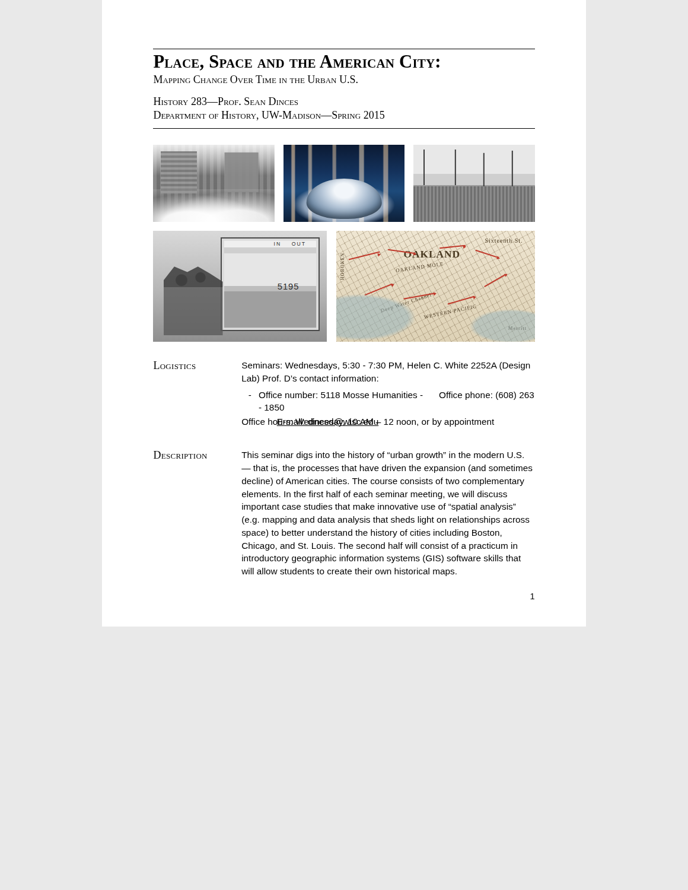Place, Space and the American City:
Mapping Change Over Time in the Urban U.S.
History 283—Prof. Sean Dinces
Department of History, UW-Madison—Spring 2015
IN OUT
5195
OAKLAND
Sixteenth St.
OAKLAND MOLE
Deep Water Channel
WESTERN PACIFIC
Merritt
HOBOKEN
Logistics
Seminars: Wednesdays, 5:30 - 7:30 PM, Helen C. White 2252A (Design Lab) Prof. D’s contact information:
Office number: 5118 Mosse Humanities - Office phone: (608) 263 - 1850
Office hours: Wednesday, 10 AM – 12 noon, or by appointment E-mail: dinces@wisc.edu
Description
This seminar digs into the history of “urban growth” in the modern U.S. — that is, the processes that have driven the expansion (and sometimes decline) of American cities. The course consists of two complementary elements. In the first half of each seminar meeting, we will discuss important case studies that make innovative use of “spatial analysis” (e.g. mapping and data analysis that sheds light on relationships across space) to better understand the history of cities including Boston, Chicago, and St. Louis. The second half will consist of a practicum in introductory geographic information systems (GIS) software skills that will allow students to create their own historical maps.
1